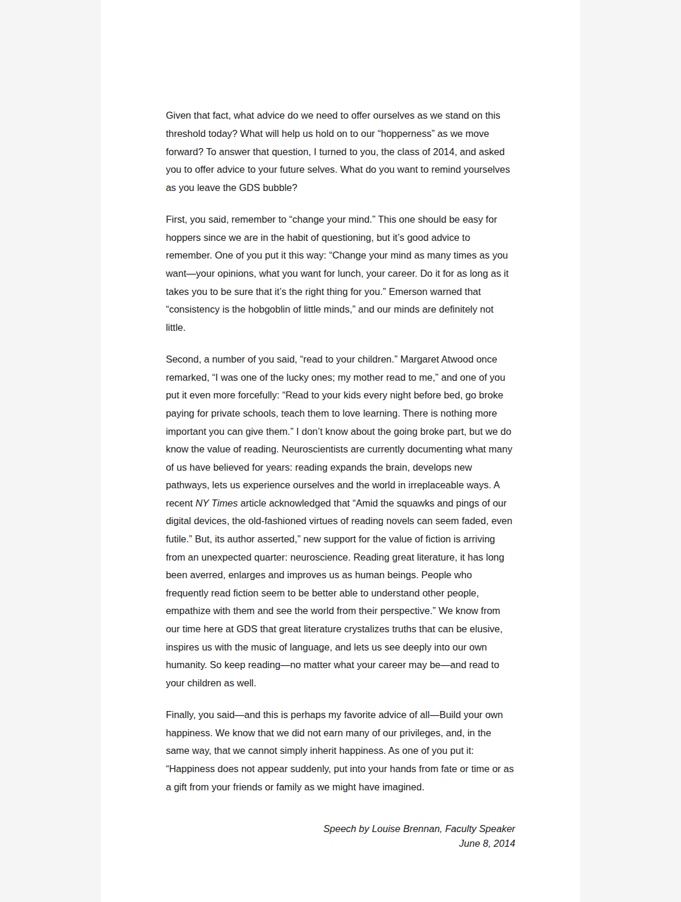Given that fact, what advice do we need to offer ourselves as we stand on this threshold today? What will help us hold on to our “hopperness” as we move forward? To answer that question, I turned to you, the class of 2014, and asked you to offer advice to your future selves. What do you want to remind yourselves as you leave the GDS bubble?
First, you said, remember to “change your mind.” This one should be easy for hoppers since we are in the habit of questioning, but it’s good advice to remember. One of you put it this way: “Change your mind as many times as you want—your opinions, what you want for lunch, your career. Do it for as long as it takes you to be sure that it’s the right thing for you.” Emerson warned that “consistency is the hobgoblin of little minds,” and our minds are definitely not little.
Second, a number of you said, “read to your children.” Margaret Atwood once remarked, “I was one of the lucky ones; my mother read to me,” and one of you put it even more forcefully: “Read to your kids every night before bed, go broke paying for private schools, teach them to love learning. There is nothing more important you can give them.” I don’t know about the going broke part, but we do know the value of reading. Neuroscientists are currently documenting what many of us have believed for years: reading expands the brain, develops new pathways, lets us experience ourselves and the world in irreplaceable ways. A recent NY Times article acknowledged that “Amid the squawks and pings of our digital devices, the old-fashioned virtues of reading novels can seem faded, even futile.” But, its author asserted,” new support for the value of fiction is arriving from an unexpected quarter: neuroscience. Reading great literature, it has long been averred, enlarges and improves us as human beings. People who frequently read fiction seem to be better able to understand other people, empathize with them and see the world from their perspective.” We know from our time here at GDS that great literature crystalizes truths that can be elusive, inspires us with the music of language, and lets us see deeply into our own humanity. So keep reading—no matter what your career may be—and read to your children as well.
Finally, you said—and this is perhaps my favorite advice of all—Build your own happiness. We know that we did not earn many of our privileges, and, in the same way, that we cannot simply inherit happiness. As one of you put it: “Happiness does not appear suddenly, put into your hands from fate or time or as a gift from your friends or family as we might have imagined.
Speech by Louise Brennan, Faculty Speaker
June 8, 2014